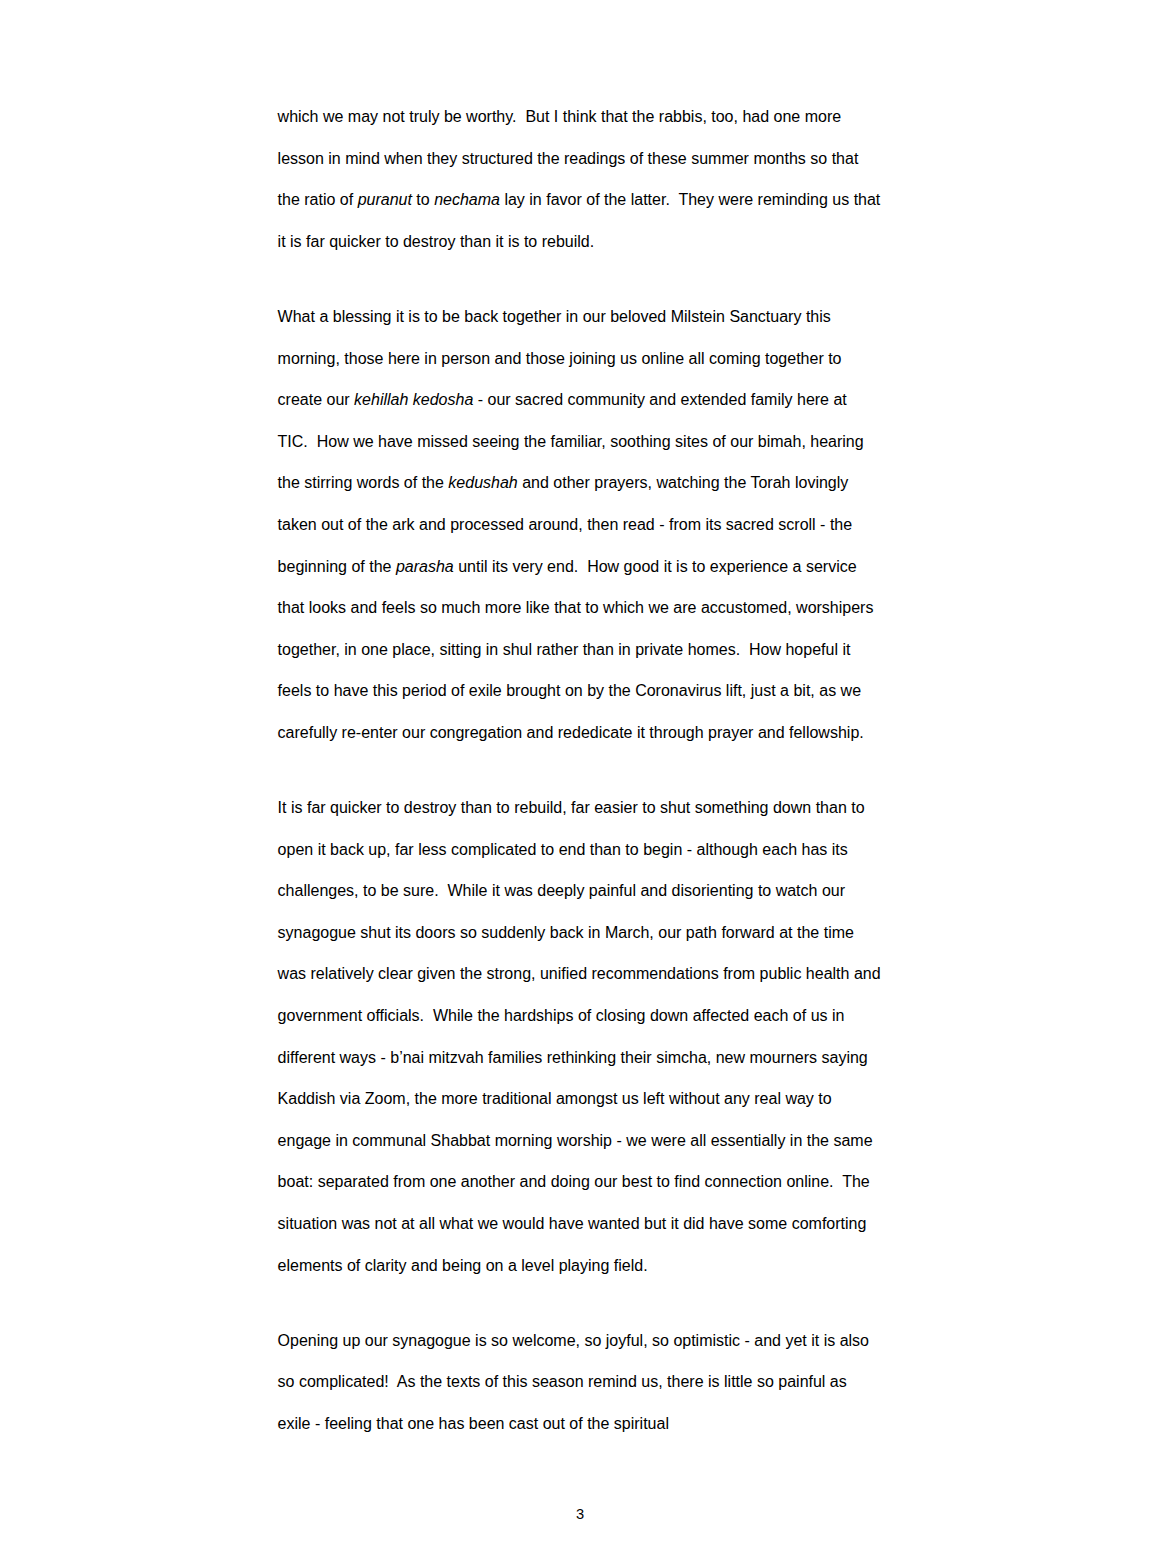which we may not truly be worthy. But I think that the rabbis, too, had one more lesson in mind when they structured the readings of these summer months so that the ratio of puranut to nechama lay in favor of the latter. They were reminding us that it is far quicker to destroy than it is to rebuild.
What a blessing it is to be back together in our beloved Milstein Sanctuary this morning, those here in person and those joining us online all coming together to create our kehillah kedosha - our sacred community and extended family here at TIC. How we have missed seeing the familiar, soothing sites of our bimah, hearing the stirring words of the kedushah and other prayers, watching the Torah lovingly taken out of the ark and processed around, then read - from its sacred scroll - the beginning of the parasha until its very end. How good it is to experience a service that looks and feels so much more like that to which we are accustomed, worshipers together, in one place, sitting in shul rather than in private homes. How hopeful it feels to have this period of exile brought on by the Coronavirus lift, just a bit, as we carefully re-enter our congregation and rededicate it through prayer and fellowship.
It is far quicker to destroy than to rebuild, far easier to shut something down than to open it back up, far less complicated to end than to begin - although each has its challenges, to be sure. While it was deeply painful and disorienting to watch our synagogue shut its doors so suddenly back in March, our path forward at the time was relatively clear given the strong, unified recommendations from public health and government officials. While the hardships of closing down affected each of us in different ways - b’nai mitzvah families rethinking their simcha, new mourners saying Kaddish via Zoom, the more traditional amongst us left without any real way to engage in communal Shabbat morning worship - we were all essentially in the same boat: separated from one another and doing our best to find connection online. The situation was not at all what we would have wanted but it did have some comforting elements of clarity and being on a level playing field.
Opening up our synagogue is so welcome, so joyful, so optimistic - and yet it is also so complicated! As the texts of this season remind us, there is little so painful as exile - feeling that one has been cast out of the spiritual
3